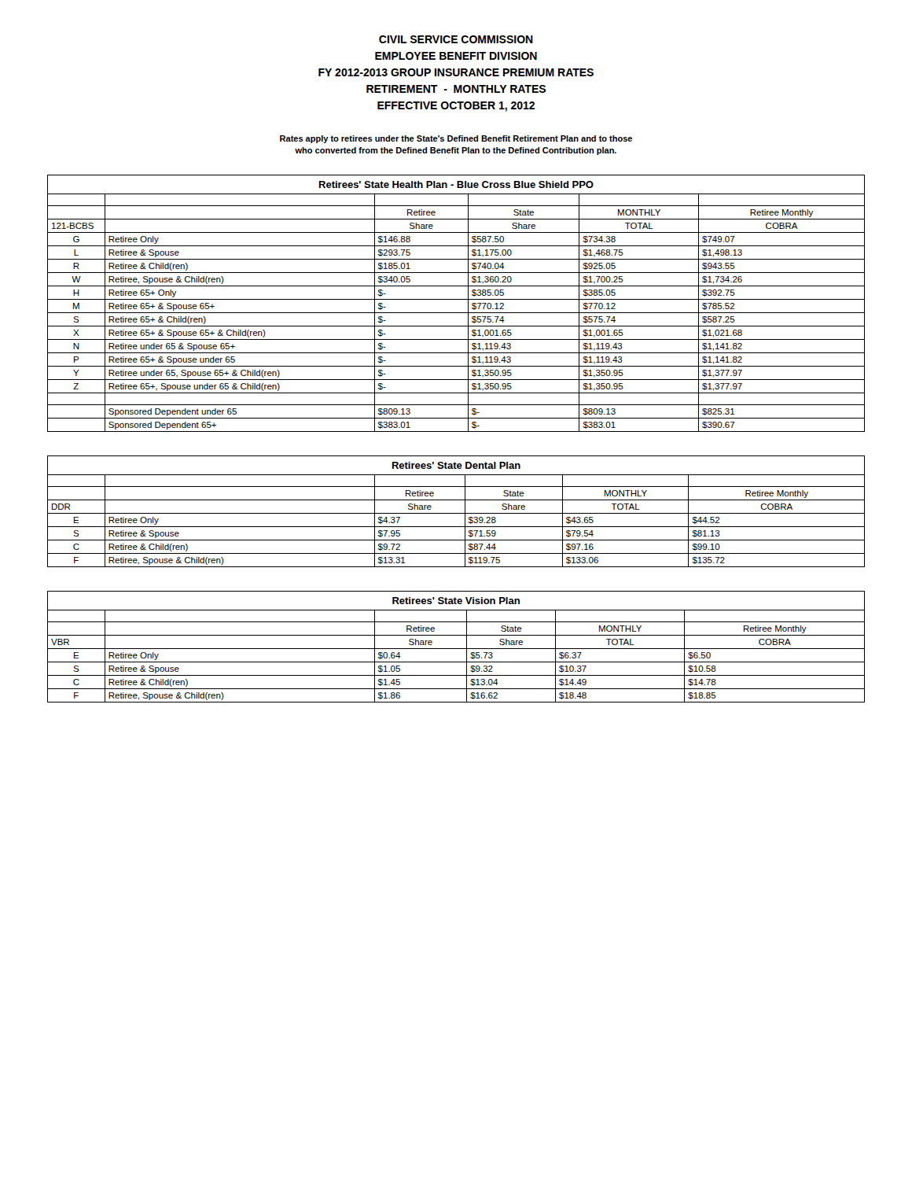CIVIL SERVICE COMMISSION
EMPLOYEE BENEFIT DIVISION
FY 2012-2013 GROUP INSURANCE PREMIUM RATES
RETIREMENT - MONTHLY RATES
EFFECTIVE OCTOBER 1, 2012
Rates apply to retirees under the State's Defined Benefit Retirement Plan and to those
who converted from the Defined Benefit Plan to the Defined Contribution plan.
| Retirees' State Health Plan - Blue Cross Blue Shield PPO |
| | | Retiree | State | MONTHLY | Retiree Monthly |
| 121-BCBS | | Share | Share | TOTAL | COBRA |
| G | Retiree Only | $ 146.88 | $ 587.50 | $ 734.38 | $ 749.07 |
| L | Retiree & Spouse | $ 293.75 | $ 1,175.00 | $ 1,468.75 | $ 1,498.13 |
| R | Retiree & Child(ren) | $ 185.01 | $ 740.04 | $ 925.05 | $ 943.55 |
| W | Retiree, Spouse & Child(ren) | $ 340.05 | $ 1,360.20 | $ 1,700.25 | $ 1,734.26 |
| H | Retiree 65+ Only | $ - | $ 385.05 | $ 385.05 | $ 392.75 |
| M | Retiree 65+ & Spouse 65+ | $ - | $ 770.12 | $ 770.12 | $ 785.52 |
| S | Retiree 65+ & Child(ren) | $ - | $ 575.74 | $ 575.74 | $ 587.25 |
| X | Retiree 65+ & Spouse 65+ & Child(ren) | $ - | $ 1,001.65 | $ 1,001.65 | $ 1,021.68 |
| N | Retiree under 65 & Spouse 65+ | $ - | $ 1,119.43 | $ 1,119.43 | $ 1,141.82 |
| P | Retiree 65+ & Spouse under 65 | $ - | $ 1,119.43 | $ 1,119.43 | $ 1,141.82 |
| Y | Retiree under 65, Spouse 65+ & Child(ren) | $ - | $ 1,350.95 | $ 1,350.95 | $ 1,377.97 |
| Z | Retiree 65+, Spouse under 65 & Child(ren) | $ - | $ 1,350.95 | $ 1,350.95 | $ 1,377.97 |
| | Sponsored Dependent under 65 | $ 809.13 | $ - | $ 809.13 | $ 825.31 |
| | Sponsored Dependent 65+ | $ 383.01 | $ - | $ 383.01 | $ 390.67 |
| Retirees' State Dental Plan |
| | | Retiree | State | MONTHLY | Retiree Monthly |
| DDR | | Share | Share | TOTAL | COBRA |
| E | Retiree Only | $ 4.37 | $ 39.28 | $ 43.65 | $ 44.52 |
| S | Retiree & Spouse | $ 7.95 | $ 71.59 | $ 79.54 | $ 81.13 |
| C | Retiree & Child(ren) | $ 9.72 | $ 87.44 | $ 97.16 | $ 99.10 |
| F | Retiree, Spouse & Child(ren) | $ 13.31 | $ 119.75 | $ 133.06 | $ 135.72 |
| Retirees' State Vision Plan |
| | | Retiree | State | MONTHLY | Retiree Monthly |
| VBR | | Share | Share | TOTAL | COBRA |
| E | Retiree Only | $ 0.64 | $ 5.73 | $ 6.37 | $ 6.50 |
| S | Retiree & Spouse | $ 1.05 | $ 9.32 | $ 10.37 | $ 10.58 |
| C | Retiree & Child(ren) | $ 1.45 | $ 13.04 | $ 14.49 | $ 14.78 |
| F | Retiree, Spouse & Child(ren) | $ 1.86 | $ 16.62 | $ 18.48 | $ 18.85 |